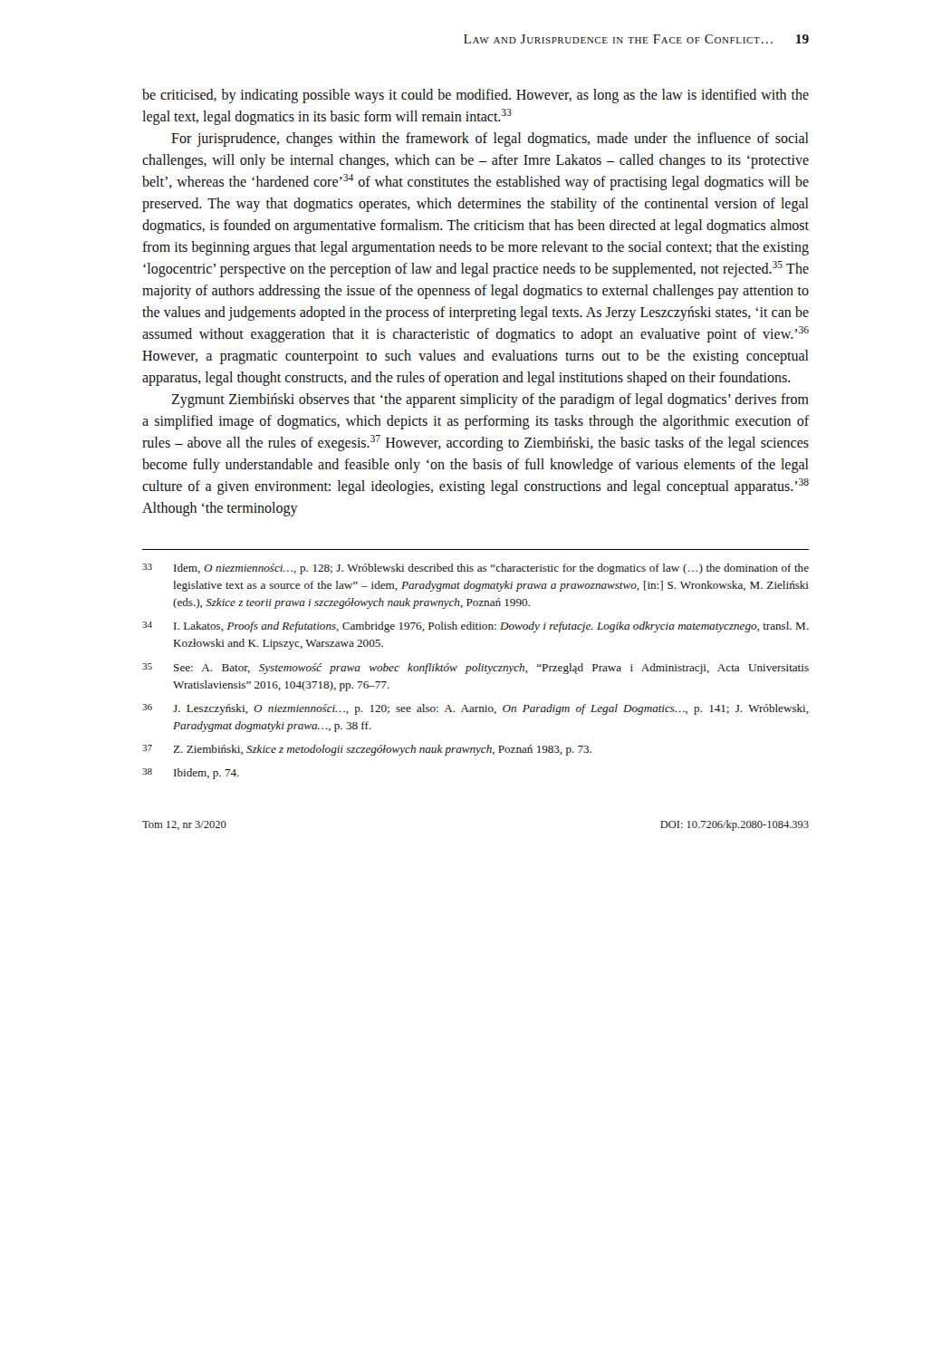Law and Jurisprudence in the Face of Conflict… 19
be criticised, by indicating possible ways it could be modified. However, as long as the law is identified with the legal text, legal dogmatics in its basic form will remain intact.33
For jurisprudence, changes within the framework of legal dogmatics, made under the influence of social challenges, will only be internal changes, which can be – after Imre Lakatos – called changes to its ‘protective belt’, whereas the ‘hardened core’34 of what constitutes the established way of practising legal dogmatics will be preserved. The way that dogmatics operates, which determines the stability of the continental version of legal dogmatics, is founded on argumentative formalism. The criticism that has been directed at legal dogmatics almost from its beginning argues that legal argumentation needs to be more relevant to the social context; that the existing ‘logocentric’ perspective on the perception of law and legal practice needs to be supplemented, not rejected.35 The majority of authors addressing the issue of the openness of legal dogmatics to external challenges pay attention to the values and judgements adopted in the process of interpreting legal texts. As Jerzy Leszczyński states, ‘it can be assumed without exaggeration that it is characteristic of dogmatics to adopt an evaluative point of view.’36 However, a pragmatic counterpoint to such values and evaluations turns out to be the existing conceptual apparatus, legal thought constructs, and the rules of operation and legal institutions shaped on their foundations.
Zygmunt Ziembiński observes that ‘the apparent simplicity of the paradigm of legal dogmatics’ derives from a simplified image of dogmatics, which depicts it as performing its tasks through the algorithmic execution of rules – above all the rules of exegesis.37 However, according to Ziembiński, the basic tasks of the legal sciences become fully understandable and feasible only ‘on the basis of full knowledge of various elements of the legal culture of a given environment: legal ideologies, existing legal constructions and legal conceptual apparatus.’38 Although ‘the terminology
33 Idem, O niezmienności…, p. 128; J. Wróblewski described this as “characteristic for the dogmatics of law (…) the domination of the legislative text as a source of the law” – idem, Paradygmat dogmatyki prawa a prawoznawstwo, [in:] S. Wronkowska, M. Zieliński (eds.), Szkice z teorii prawa i szczegółowych nauk prawnych, Poznań 1990.
34 I. Lakatos, Proofs and Refutations, Cambridge 1976, Polish edition: Dowody i refutacje. Logika odkrycia matematycznego, transl. M. Kozłowski and K. Lipszyc, Warszawa 2005.
35 See: A. Bator, Systemowość prawa wobec konfliktów politycznych, “Przegląd Prawa i Administracji, Acta Universitatis Wratislaviensis” 2016, 104(3718), pp. 76–77.
36 J. Leszczyński, O niezmienności…, p. 120; see also: A. Aarnio, On Paradigm of Legal Dogmatics…, p. 141; J. Wróblewski, Paradygmat dogmatyki prawa…, p. 38 ff.
37 Z. Ziembiński, Szkice z metodologii szczegółowych nauk prawnych, Poznań 1983, p. 73.
38 Ibidem, p. 74.
Tom 12, nr 3/2020 DOI: 10.7206/kp.2080-1084.393